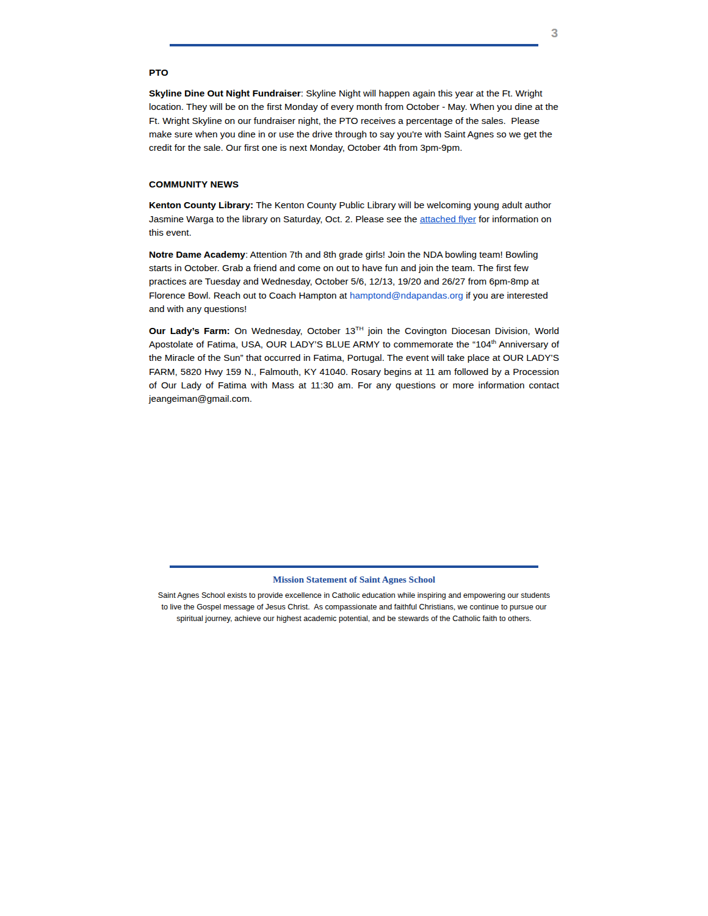3
PTO
Skyline Dine Out Night Fundraiser: Skyline Night will happen again this year at the Ft. Wright location. They will be on the first Monday of every month from October - May. When you dine at the Ft. Wright Skyline on our fundraiser night, the PTO receives a percentage of the sales. Please make sure when you dine in or use the drive through to say you're with Saint Agnes so we get the credit for the sale. Our first one is next Monday, October 4th from 3pm-9pm.
COMMUNITY NEWS
Kenton County Library: The Kenton County Public Library will be welcoming young adult author Jasmine Warga to the library on Saturday, Oct. 2. Please see the attached flyer for information on this event.
Notre Dame Academy: Attention 7th and 8th grade girls! Join the NDA bowling team! Bowling starts in October. Grab a friend and come on out to have fun and join the team. The first few practices are Tuesday and Wednesday, October 5/6, 12/13, 19/20 and 26/27 from 6pm-8mp at Florence Bowl. Reach out to Coach Hampton at hamptond@ndapandas.org if you are interested and with any questions!
Our Lady’s Farm: On Wednesday, October 13TH join the Covington Diocesan Division, World Apostolate of Fatima, USA, OUR LADY’S BLUE ARMY to commemorate the “104th Anniversary of the Miracle of the Sun” that occurred in Fatima, Portugal. The event will take place at OUR LADY’S FARM, 5820 Hwy 159 N., Falmouth, KY 41040. Rosary begins at 11 am followed by a Procession of Our Lady of Fatima with Mass at 11:30 am. For any questions or more information contact jeangeiman@gmail.com.
Mission Statement of Saint Agnes School
Saint Agnes School exists to provide excellence in Catholic education while inspiring and empowering our students to live the Gospel message of Jesus Christ. As compassionate and faithful Christians, we continue to pursue our spiritual journey, achieve our highest academic potential, and be stewards of the Catholic faith to others.